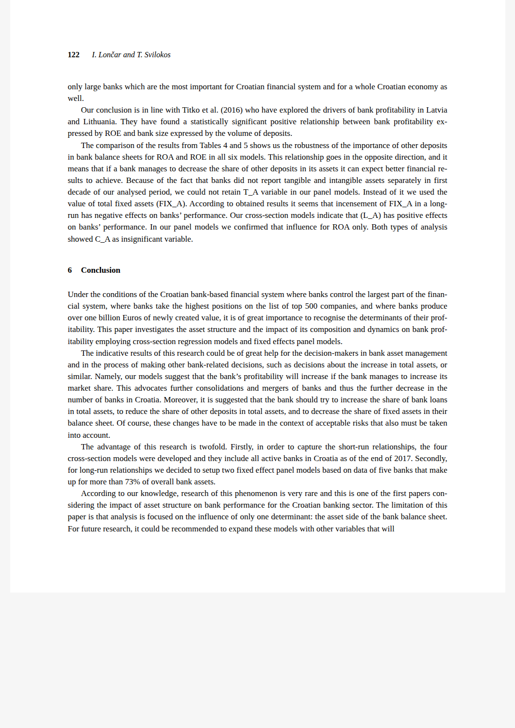122 I. Lončar and T. Svilokos
only large banks which are the most important for Croatian financial system and for a whole Croatian economy as well.
Our conclusion is in line with Titko et al. (2016) who have explored the drivers of bank profitability in Latvia and Lithuania. They have found a statistically significant positive relationship between bank profitability expressed by ROE and bank size expressed by the volume of deposits.
The comparison of the results from Tables 4 and 5 shows us the robustness of the importance of other deposits in bank balance sheets for ROA and ROE in all six models. This relationship goes in the opposite direction, and it means that if a bank manages to decrease the share of other deposits in its assets it can expect better financial results to achieve. Because of the fact that banks did not report tangible and intangible assets separately in first decade of our analysed period, we could not retain T_A variable in our panel models. Instead of it we used the value of total fixed assets (FIX_A). According to obtained results it seems that incensement of FIX_A in a long-run has negative effects on banks’ performance. Our cross-section models indicate that (L_A) has positive effects on banks’ performance. In our panel models we confirmed that influence for ROA only. Both types of analysis showed C_A as insignificant variable.
6 Conclusion
Under the conditions of the Croatian bank-based financial system where banks control the largest part of the financial system, where banks take the highest positions on the list of top 500 companies, and where banks produce over one billion Euros of newly created value, it is of great importance to recognise the determinants of their profitability. This paper investigates the asset structure and the impact of its composition and dynamics on bank profitability employing cross-section regression models and fixed effects panel models.
The indicative results of this research could be of great help for the decision-makers in bank asset management and in the process of making other bank-related decisions, such as decisions about the increase in total assets, or similar. Namely, our models suggest that the bank’s profitability will increase if the bank manages to increase its market share. This advocates further consolidations and mergers of banks and thus the further decrease in the number of banks in Croatia. Moreover, it is suggested that the bank should try to increase the share of bank loans in total assets, to reduce the share of other deposits in total assets, and to decrease the share of fixed assets in their balance sheet. Of course, these changes have to be made in the context of acceptable risks that also must be taken into account.
The advantage of this research is twofold. Firstly, in order to capture the short-run relationships, the four cross-section models were developed and they include all active banks in Croatia as of the end of 2017. Secondly, for long-run relationships we decided to setup two fixed effect panel models based on data of five banks that make up for more than 73% of overall bank assets.
According to our knowledge, research of this phenomenon is very rare and this is one of the first papers considering the impact of asset structure on bank performance for the Croatian banking sector. The limitation of this paper is that analysis is focused on the influence of only one determinant: the asset side of the bank balance sheet. For future research, it could be recommended to expand these models with other variables that will